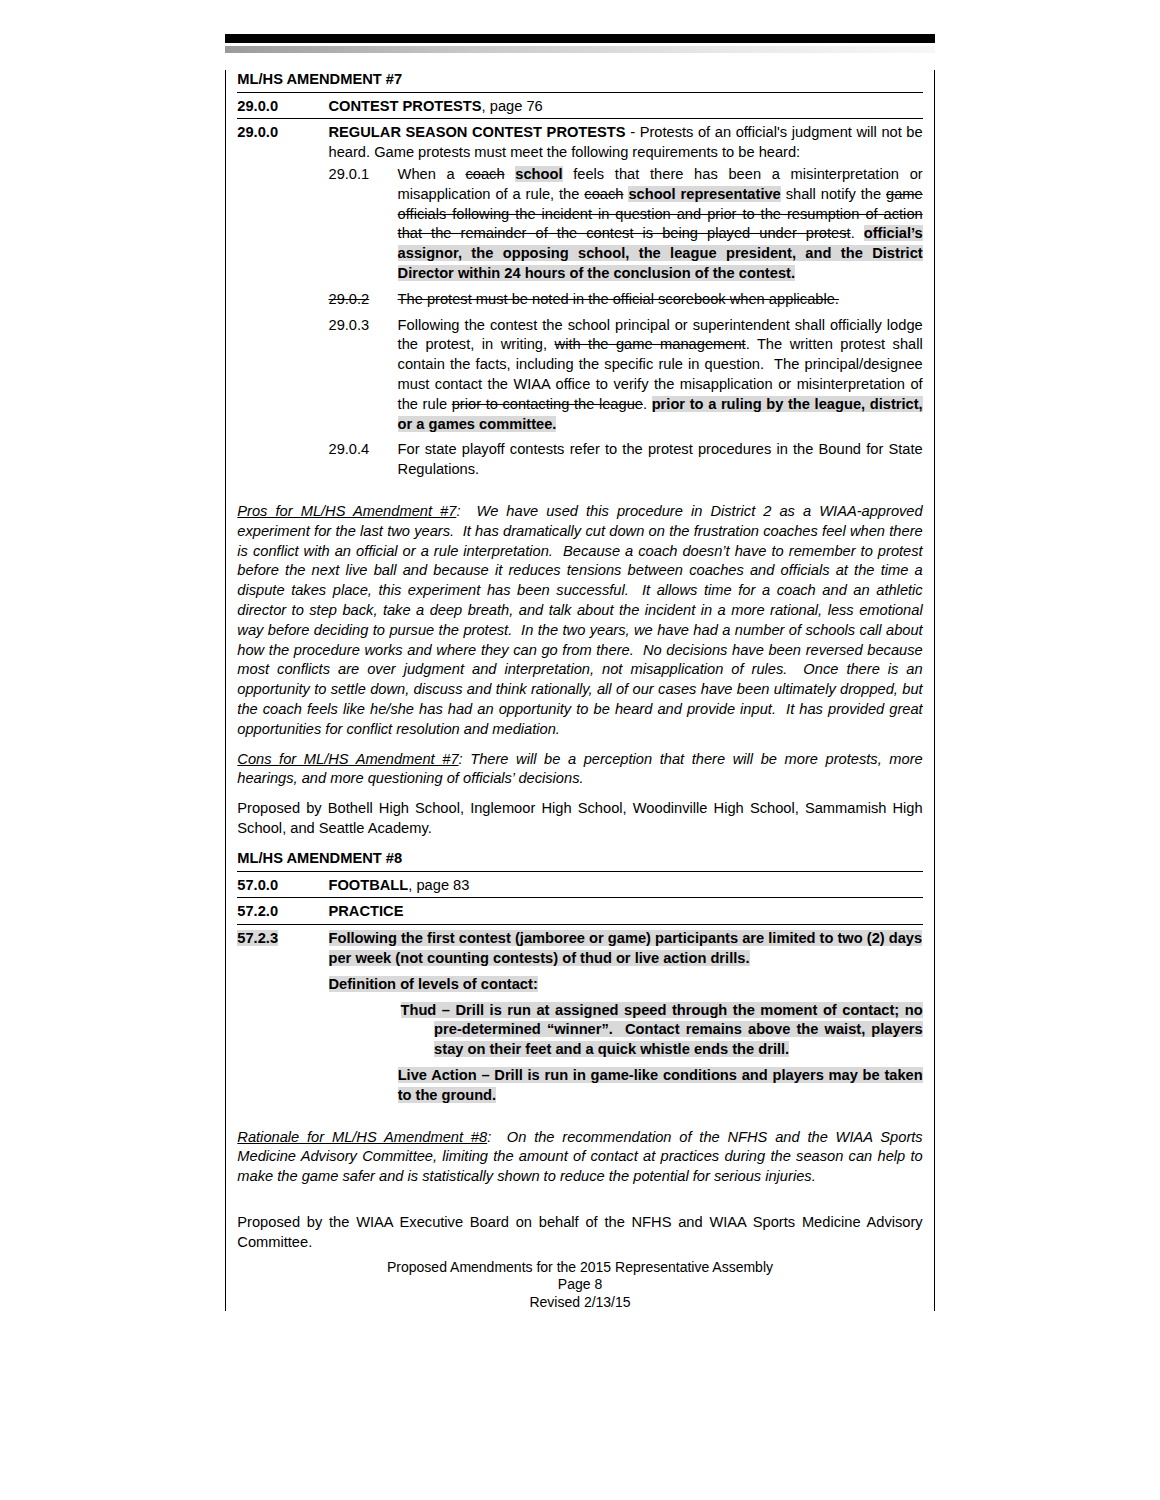ML/HS AMENDMENT #7
29.0.0
CONTEST PROTESTS, page 76
29.0.0
REGULAR SEASON CONTEST PROTESTS - Protests of an official's judgment will not be heard. Game protests must meet the following requirements to be heard:
29.0.1
When a coach school feels that there has been a misinterpretation or misapplication of a rule, the coach school representative shall notify the game officials following the incident in question and prior to the resumption of action that the remainder of the contest is being played under protest. official’s assignor, the opposing school, the league president, and the District Director within 24 hours of the conclusion of the contest.
29.0.2
The protest must be noted in the official scorebook when applicable.
29.0.3
Following the contest the school principal or superintendent shall officially lodge the protest, in writing, with the game management. The written protest shall contain the facts, including the specific rule in question. The principal/designee must contact the WIAA office to verify the misapplication or misinterpretation of the rule prior to contacting the league. prior to a ruling by the league, district, or a games committee.
29.0.4
For state playoff contests refer to the protest procedures in the Bound for State Regulations.
Pros for ML/HS Amendment #7: We have used this procedure in District 2 as a WIAA-approved experiment for the last two years. It has dramatically cut down on the frustration coaches feel when there is conflict with an official or a rule interpretation. Because a coach doesn’t have to remember to protest before the next live ball and because it reduces tensions between coaches and officials at the time a dispute takes place, this experiment has been successful. It allows time for a coach and an athletic director to step back, take a deep breath, and talk about the incident in a more rational, less emotional way before deciding to pursue the protest. In the two years, we have had a number of schools call about how the procedure works and where they can go from there. No decisions have been reversed because most conflicts are over judgment and interpretation, not misapplication of rules. Once there is an opportunity to settle down, discuss and think rationally, all of our cases have been ultimately dropped, but the coach feels like he/she has had an opportunity to be heard and provide input. It has provided great opportunities for conflict resolution and mediation.
Cons for ML/HS Amendment #7: There will be a perception that there will be more protests, more hearings, and more questioning of officials’ decisions.
Proposed by Bothell High School, Inglemoor High School, Woodinville High School, Sammamish High School, and Seattle Academy.
ML/HS AMENDMENT #8
57.0.0
FOOTBALL, page 83
57.2.0
PRACTICE
57.2.3
Following the first contest (jamboree or game) participants are limited to two (2) days per week (not counting contests) of thud or live action drills.
Definition of levels of contact:
Thud – Drill is run at assigned speed through the moment of contact; no pre-determined “winner”. Contact remains above the waist, players stay on their feet and a quick whistle ends the drill.
Live Action – Drill is run in game-like conditions and players may be taken to the ground.
Rationale for ML/HS Amendment #8: On the recommendation of the NFHS and the WIAA Sports Medicine Advisory Committee, limiting the amount of contact at practices during the season can help to make the game safer and is statistically shown to reduce the potential for serious injuries.
Proposed by the WIAA Executive Board on behalf of the NFHS and WIAA Sports Medicine Advisory Committee.
Proposed Amendments for the 2015 Representative Assembly
Page 8
Revised 2/13/15